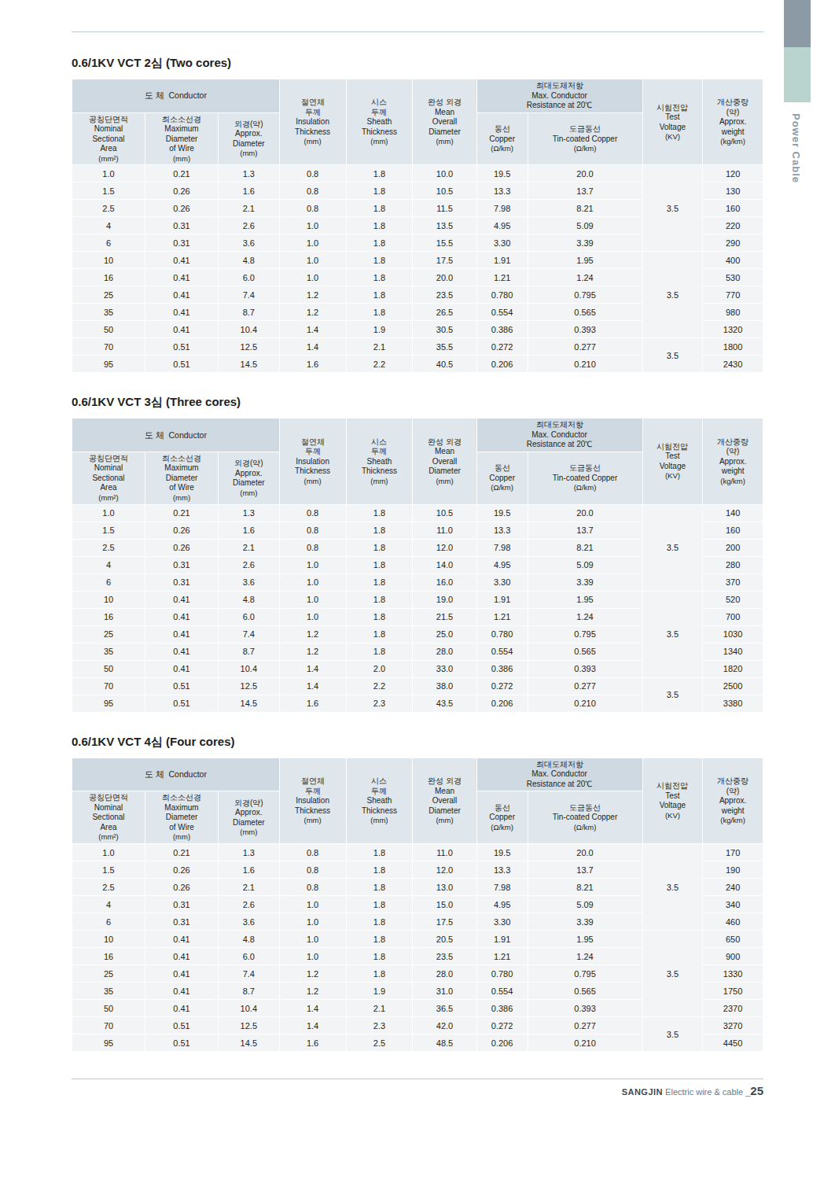Power Cable
0.6/1KV VCT 2심 (Two cores)
| 도 체 Conductor | 절연체 두께 Insulation Thickness (mm) | 시스 두께 Sheath Thickness (mm) | 완성 외경 Mean Overall Diameter (mm) | 최대도체저항 Max. Conductor Resistance at 20℃ | 시험전압 Test Voltage (KV) | 개산중량 (약) Approx. weight (kg/km) |
| --- | --- | --- | --- | --- | --- | --- |
| 공칭단면적 Nominal Sectional Area (mm²) | 최소소선경 Maximum Diameter of Wire (mm) | 외경(약) Approx. Diameter (mm) | 동선 Copper (Ω/km) | 도금동선 Tin-coated Copper (Ω/km) |
| 1.0 | 0.21 | 1.3 | 0.8 | 1.8 | 10.0 | 19.5 | 20.0 | 3.5 | 120 |
| 1.5 | 0.26 | 1.6 | 0.8 | 1.8 | 10.5 | 13.3 | 13.7 | 130 |
| 2.5 | 0.26 | 2.1 | 0.8 | 1.8 | 11.5 | 7.98 | 8.21 | 160 |
| 4 | 0.31 | 2.6 | 1.0 | 1.8 | 13.5 | 4.95 | 5.09 | 220 |
| 6 | 0.31 | 3.6 | 1.0 | 1.8 | 15.5 | 3.30 | 3.39 | 290 |
| 10 | 0.41 | 4.8 | 1.0 | 1.8 | 17.5 | 1.91 | 1.95 | 3.5 | 400 |
| 16 | 0.41 | 6.0 | 1.0 | 1.8 | 20.0 | 1.21 | 1.24 | 530 |
| 25 | 0.41 | 7.4 | 1.2 | 1.8 | 23.5 | 0.780 | 0.795 | 770 |
| 35 | 0.41 | 8.7 | 1.2 | 1.8 | 26.5 | 0.554 | 0.565 | 980 |
| 50 | 0.41 | 10.4 | 1.4 | 1.9 | 30.5 | 0.386 | 0.393 | 1320 |
| 70 | 0.51 | 12.5 | 1.4 | 2.1 | 35.5 | 0.272 | 0.277 | 3.5 | 1800 |
| 95 | 0.51 | 14.5 | 1.6 | 2.2 | 40.5 | 0.206 | 0.210 | 2430 |
0.6/1KV VCT 3심 (Three cores)
| 도 체 Conductor | 절연체 두께 Insulation Thickness (mm) | 시스 두께 Sheath Thickness (mm) | 완성 외경 Mean Overall Diameter (mm) | 최대도체저항 Max. Conductor Resistance at 20℃ | 시험전압 Test Voltage (KV) | 개산중량 (약) Approx. weight (kg/km) |
| --- | --- | --- | --- | --- | --- | --- |
| 공칭단면적 Nominal Sectional Area (mm²) | 최소소선경 Maximum Diameter of Wire (mm) | 외경(약) Approx. Diameter (mm) | 동선 Copper (Ω/km) | 도금동선 Tin-coated Copper (Ω/km) |
| 1.0 | 0.21 | 1.3 | 0.8 | 1.8 | 10.5 | 19.5 | 20.0 | 3.5 | 140 |
| 1.5 | 0.26 | 1.6 | 0.8 | 1.8 | 11.0 | 13.3 | 13.7 | 160 |
| 2.5 | 0.26 | 2.1 | 0.8 | 1.8 | 12.0 | 7.98 | 8.21 | 200 |
| 4 | 0.31 | 2.6 | 1.0 | 1.8 | 14.0 | 4.95 | 5.09 | 280 |
| 6 | 0.31 | 3.6 | 1.0 | 1.8 | 16.0 | 3.30 | 3.39 | 370 |
| 10 | 0.41 | 4.8 | 1.0 | 1.8 | 19.0 | 1.91 | 1.95 | 3.5 | 520 |
| 16 | 0.41 | 6.0 | 1.0 | 1.8 | 21.5 | 1.21 | 1.24 | 700 |
| 25 | 0.41 | 7.4 | 1.2 | 1.8 | 25.0 | 0.780 | 0.795 | 1030 |
| 35 | 0.41 | 8.7 | 1.2 | 1.8 | 28.0 | 0.554 | 0.565 | 1340 |
| 50 | 0.41 | 10.4 | 1.4 | 2.0 | 33.0 | 0.386 | 0.393 | 1820 |
| 70 | 0.51 | 12.5 | 1.4 | 2.2 | 38.0 | 0.272 | 0.277 | 3.5 | 2500 |
| 95 | 0.51 | 14.5 | 1.6 | 2.3 | 43.5 | 0.206 | 0.210 | 3380 |
0.6/1KV VCT 4심 (Four cores)
| 도 체 Conductor | 절연체 두께 Insulation Thickness (mm) | 시스 두께 Sheath Thickness (mm) | 완성 외경 Mean Overall Diameter (mm) | 최대도체저항 Max. Conductor Resistance at 20℃ | 시험전압 Test Voltage (KV) | 개산중량 (약) Approx. weight (kg/km) |
| --- | --- | --- | --- | --- | --- | --- |
| 공칭단면적 Nominal Sectional Area (mm²) | 최소소선경 Maximum Diameter of Wire (mm) | 외경(약) Approx. Diameter (mm) | 동선 Copper (Ω/km) | 도금동선 Tin-coated Copper (Ω/km) |
| 1.0 | 0.21 | 1.3 | 0.8 | 1.8 | 11.0 | 19.5 | 20.0 | 3.5 | 170 |
| 1.5 | 0.26 | 1.6 | 0.8 | 1.8 | 12.0 | 13.3 | 13.7 | 190 |
| 2.5 | 0.26 | 2.1 | 0.8 | 1.8 | 13.0 | 7.98 | 8.21 | 240 |
| 4 | 0.31 | 2.6 | 1.0 | 1.8 | 15.0 | 4.95 | 5.09 | 340 |
| 6 | 0.31 | 3.6 | 1.0 | 1.8 | 17.5 | 3.30 | 3.39 | 460 |
| 10 | 0.41 | 4.8 | 1.0 | 1.8 | 20.5 | 1.91 | 1.95 | 3.5 | 650 |
| 16 | 0.41 | 6.0 | 1.0 | 1.8 | 23.5 | 1.21 | 1.24 | 900 |
| 25 | 0.41 | 7.4 | 1.2 | 1.8 | 28.0 | 0.780 | 0.795 | 1330 |
| 35 | 0.41 | 8.7 | 1.2 | 1.9 | 31.0 | 0.554 | 0.565 | 1750 |
| 50 | 0.41 | 10.4 | 1.4 | 2.1 | 36.5 | 0.386 | 0.393 | 2370 |
| 70 | 0.51 | 12.5 | 1.4 | 2.3 | 42.0 | 0.272 | 0.277 | 3.5 | 3270 |
| 95 | 0.51 | 14.5 | 1.6 | 2.5 | 48.5 | 0.206 | 0.210 | 4450 |
SANGJIN Electric wire & cable _25